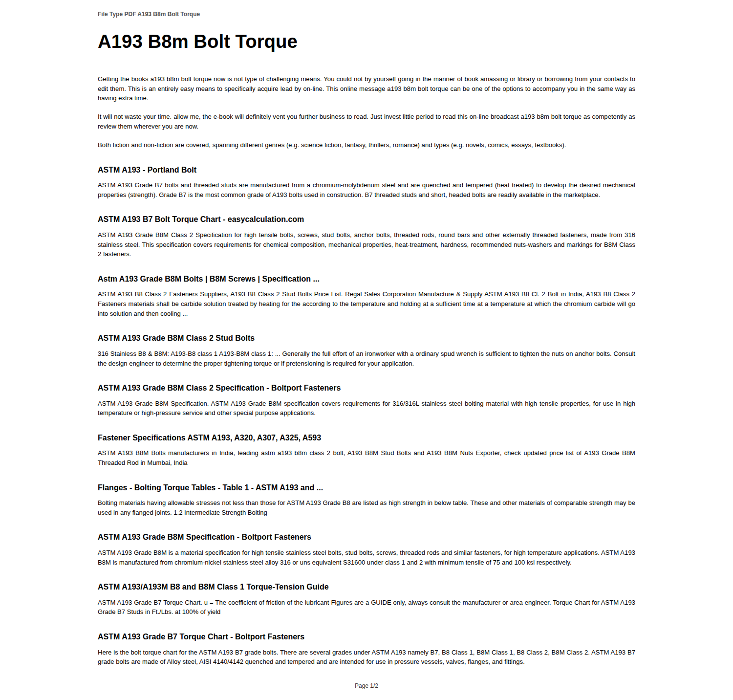File Type PDF A193 B8m Bolt Torque
A193 B8m Bolt Torque
Getting the books a193 b8m bolt torque now is not type of challenging means. You could not by yourself going in the manner of book amassing or library or borrowing from your contacts to edit them. This is an entirely easy means to specifically acquire lead by on-line. This online message a193 b8m bolt torque can be one of the options to accompany you in the same way as having extra time.
It will not waste your time. allow me, the e-book will definitely vent you further business to read. Just invest little period to read this on-line broadcast a193 b8m bolt torque as competently as review them wherever you are now.
Both fiction and non-fiction are covered, spanning different genres (e.g. science fiction, fantasy, thrillers, romance) and types (e.g. novels, comics, essays, textbooks).
ASTM A193 - Portland Bolt
ASTM A193 Grade B7 bolts and threaded studs are manufactured from a chromium-molybdenum steel and are quenched and tempered (heat treated) to develop the desired mechanical properties (strength). Grade B7 is the most common grade of A193 bolts used in construction. B7 threaded studs and short, headed bolts are readily available in the marketplace.
ASTM A193 B7 Bolt Torque Chart - easycalculation.com
ASTM A193 Grade B8M Class 2 Specification for high tensile bolts, screws, stud bolts, anchor bolts, threaded rods, round bars and other externally threaded fasteners, made from 316 stainless steel. This specification covers requirements for chemical composition, mechanical properties, heat-treatment, hardness, recommended nuts-washers and markings for B8M Class 2 fasteners.
Astm A193 Grade B8M Bolts | B8M Screws | Specification ...
ASTM A193 B8 Class 2 Fasteners Suppliers, A193 B8 Class 2 Stud Bolts Price List. Regal Sales Corporation Manufacture & Supply ASTM A193 B8 Cl. 2 Bolt in India, A193 B8 Class 2 Fasteners materials shall be carbide solution treated by heating for the according to the temperature and holding at a sufficient time at a temperature at which the chromium carbide will go into solution and then cooling ...
ASTM A193 Grade B8M Class 2 Stud Bolts
316 Stainless B8 & B8M: A193-B8 class 1 A193-B8M class 1: ... Generally the full effort of an ironworker with a ordinary spud wrench is sufficient to tighten the nuts on anchor bolts. Consult the design engineer to determine the proper tightening torque or if pretensioning is required for your application.
ASTM A193 Grade B8M Class 2 Specification - Boltport Fasteners
ASTM A193 Grade B8M Specification. ASTM A193 Grade B8M specification covers requirements for 316/316L stainless steel bolting material with high tensile properties, for use in high temperature or high-pressure service and other special purpose applications.
Fastener Specifications ASTM A193, A320, A307, A325, A593
ASTM A193 B8M Bolts manufacturers in India, leading astm a193 b8m class 2 bolt, A193 B8M Stud Bolts and A193 B8M Nuts Exporter, check updated price list of A193 Grade B8M Threaded Rod in Mumbai, India
Flanges - Bolting Torque Tables - Table 1 - ASTM A193 and ...
Bolting materials having allowable stresses not less than those for ASTM A193 Grade B8 are listed as high strength in below table. These and other materials of comparable strength may be used in any flanged joints. 1.2 Intermediate Strength Bolting
ASTM A193 Grade B8M Specification - Boltport Fasteners
ASTM A193 Grade B8M is a material specification for high tensile stainless steel bolts, stud bolts, screws, threaded rods and similar fasteners, for high temperature applications. ASTM A193 B8M is manufactured from chromium-nickel stainless steel alloy 316 or uns equivalent S31600 under class 1 and 2 with minimum tensile of 75 and 100 ksi respectively.
ASTM A193/A193M B8 and B8M Class 1 Torque-Tension Guide
ASTM A193 Grade B7 Torque Chart. u = The coefficient of friction of the lubricant Figures are a GUIDE only, always consult the manufacturer or area engineer. Torque Chart for ASTM A193 Grade B7 Studs in Ft./Lbs. at 100% of yield
ASTM A193 Grade B7 Torque Chart - Boltport Fasteners
Here is the bolt torque chart for the ASTM A193 B7 grade bolts. There are several grades under ASTM A193 namely B7, B8 Class 1, B8M Class 1, B8 Class 2, B8M Class 2. ASTM A193 B7 grade bolts are made of Alloy steel, AISI 4140/4142 quenched and tempered and are intended for use in pressure vessels, valves, flanges, and fittings.
Page 1/2